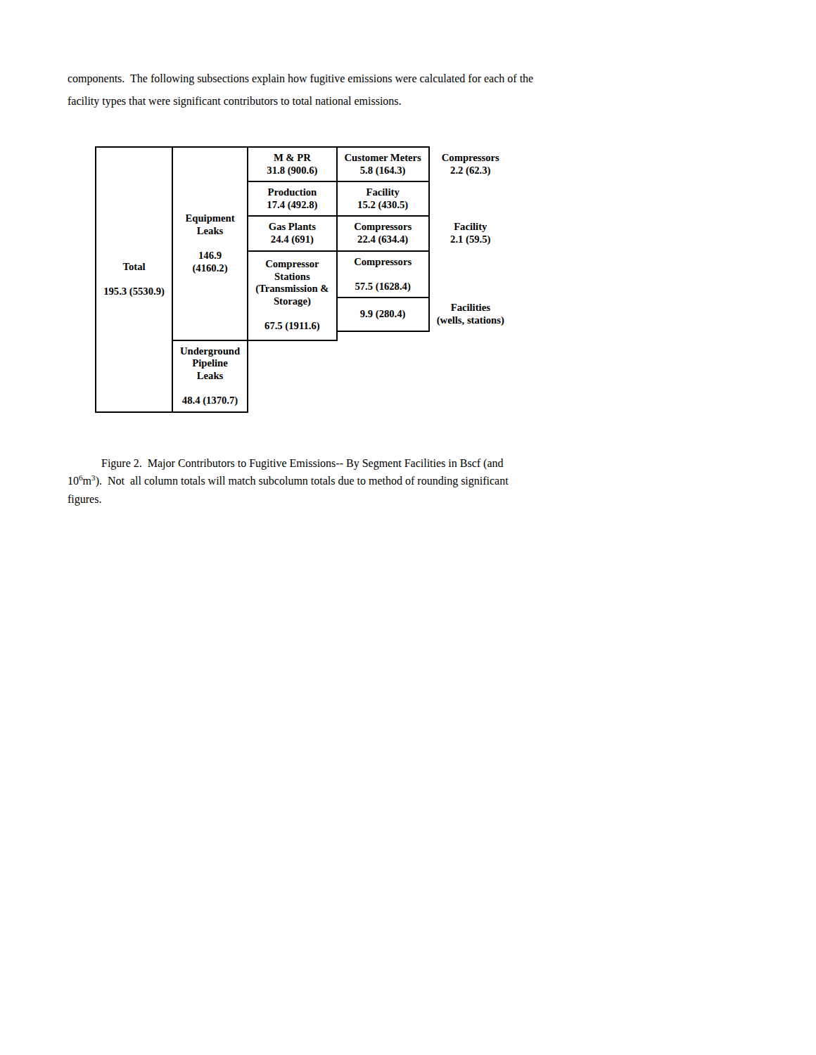components. The following subsections explain how fugitive emissions were calculated for each of the facility types that were significant contributors to total national emissions.
| Total 195.3 (5530.9) | Equipment Leaks 146.9 (4160.2) | M & PR 31.8 (900.6) | Customer Meters 5.8 (164.3) | Compressors 2.2 (62.3) |
| Production 17.4 (492.8) | Facility 15.2 (430.5) | |
| Gas Plants 24.4 (691) | Compressors 22.4 (634.4) | Facility 2.1 (59.5) |
| Compressor Stations (Transmission & Storage) 67.5 (1911.6) | Compressors 57.5 (1628.4) | |
| 9.9 (280.4) | Facilities (wells, stations) |
| Underground Pipeline Leaks 48.4 (1370.7) | | | |
Figure 2. Major Contributors to Fugitive Emissions-- By Segment Facilities in Bscf (and 106m3). Not all column totals will match subcolumn totals due to method of rounding significant figures.